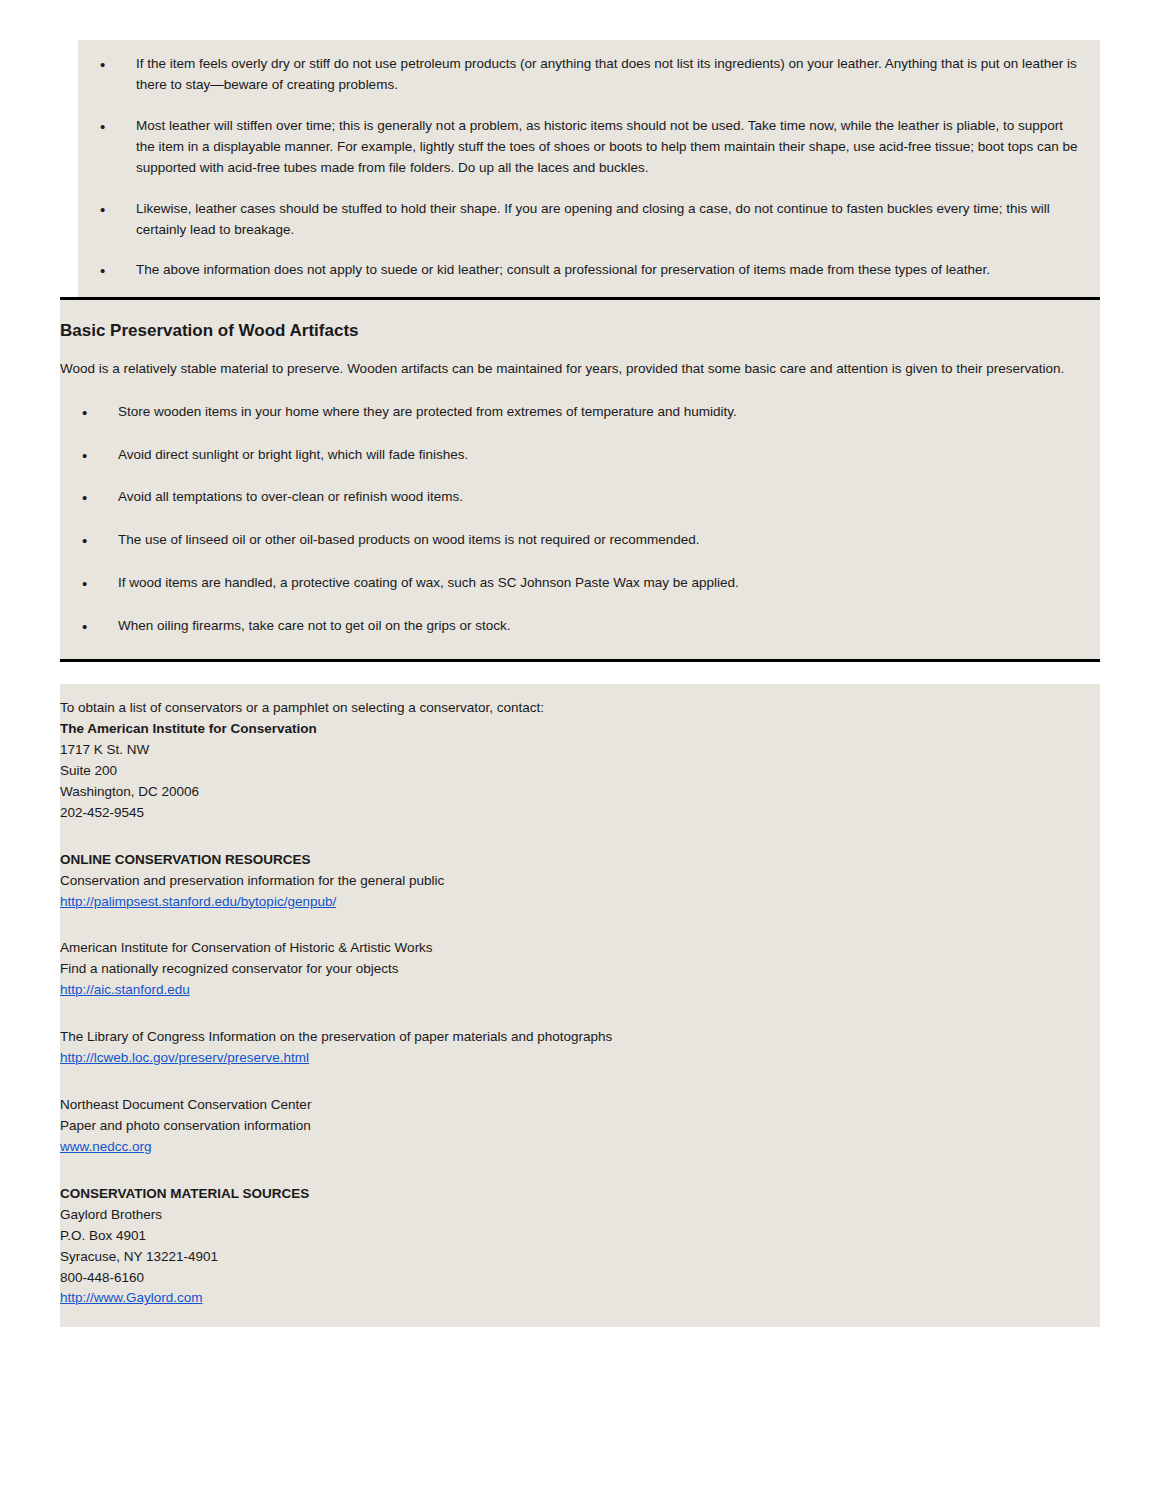If the item feels overly dry or stiff do not use petroleum products (or anything that does not list its ingredients) on your leather. Anything that is put on leather is there to stay—beware of creating problems.
Most leather will stiffen over time; this is generally not a problem, as historic items should not be used. Take time now, while the leather is pliable, to support the item in a displayable manner. For example, lightly stuff the toes of shoes or boots to help them maintain their shape, use acid-free tissue; boot tops can be supported with acid-free tubes made from file folders. Do up all the laces and buckles.
Likewise, leather cases should be stuffed to hold their shape. If you are opening and closing a case, do not continue to fasten buckles every time; this will certainly lead to breakage.
The above information does not apply to suede or kid leather; consult a professional for preservation of items made from these types of leather.
Basic Preservation of Wood Artifacts
Wood is a relatively stable material to preserve. Wooden artifacts can be maintained for years, provided that some basic care and attention is given to their preservation.
Store wooden items in your home where they are protected from extremes of temperature and humidity.
Avoid direct sunlight or bright light, which will fade finishes.
Avoid all temptations to over-clean or refinish wood items.
The use of linseed oil or other oil-based products on wood items is not required or recommended.
If wood items are handled, a protective coating of wax, such as SC Johnson Paste Wax may be applied.
When oiling firearms, take care not to get oil on the grips or stock.
To obtain a list of conservators or a pamphlet on selecting a conservator, contact:
The American Institute for Conservation
1717 K St. NW
Suite 200
Washington, DC 20006
202-452-9545
ONLINE CONSERVATION RESOURCES
Conservation and preservation information for the general public
http://palimpsest.stanford.edu/bytopic/genpub/
American Institute for Conservation of Historic & Artistic Works
Find a nationally recognized conservator for your objects
http://aic.stanford.edu
The Library of Congress Information on the preservation of paper materials and photographs
http://lcweb.loc.gov/preserv/preserve.html
Northeast Document Conservation Center
Paper and photo conservation information
www.nedcc.org
CONSERVATION MATERIAL SOURCES
Gaylord Brothers
P.O. Box 4901
Syracuse, NY 13221-4901
800-448-6160
http://www.Gaylord.com